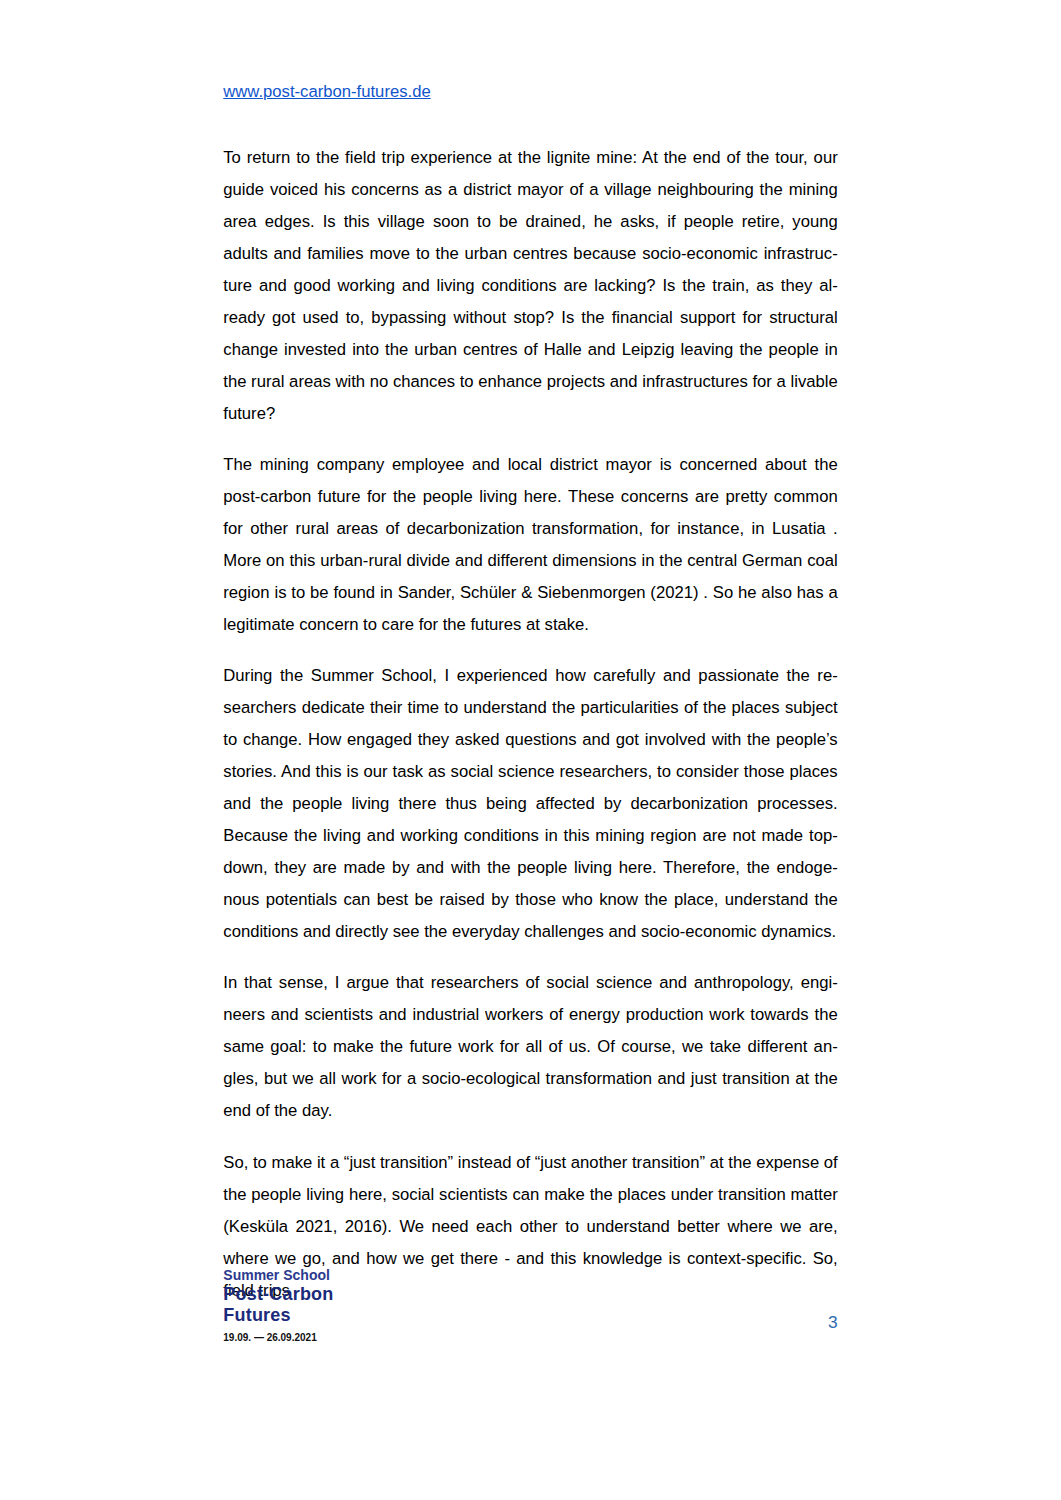www.post-carbon-futures.de
To return to the field trip experience at the lignite mine: At the end of the tour, our guide voiced his concerns as a district mayor of a village neighbouring the mining area edges. Is this village soon to be drained, he asks, if people retire, young adults and families move to the urban centres because socio-economic infrastructure and good working and living conditions are lacking? Is the train, as they already got used to, bypassing without stop? Is the financial support for structural change invested into the urban centres of Halle and Leipzig leaving the people in the rural areas with no chances to enhance projects and infrastructures for a livable future?
The mining company employee and local district mayor is concerned about the post-carbon future for the people living here. These concerns are pretty common for other rural areas of decarbonization transformation, for instance, in Lusatia . More on this urban-rural divide and different dimensions in the central German coal region is to be found in Sander, Schüler & Siebenmorgen (2021) . So he also has a legitimate concern to care for the futures at stake.
During the Summer School, I experienced how carefully and passionate the researchers dedicate their time to understand the particularities of the places subject to change. How engaged they asked questions and got involved with the people’s stories. And this is our task as social science researchers, to consider those places and the people living there thus being affected by decarbonization processes. Because the living and working conditions in this mining region are not made top-down, they are made by and with the people living here. Therefore, the endogenous potentials can best be raised by those who know the place, understand the conditions and directly see the everyday challenges and socio-economic dynamics.
In that sense, I argue that researchers of social science and anthropology, engineers and scientists and industrial workers of energy production work towards the same goal: to make the future work for all of us. Of course, we take different angles, but we all work for a socio-ecological transformation and just transition at the end of the day.
So, to make it a “just transition” instead of “just another transition” at the expense of the people living here, social scientists can make the places under transition matter (Kesküla 2021, 2016). We need each other to understand better where we are, where we go, and how we get there - and this knowledge is context-specific. So, field trips
Summer School
Post-Carbon
Futures
19.09. — 26.09.2021
3